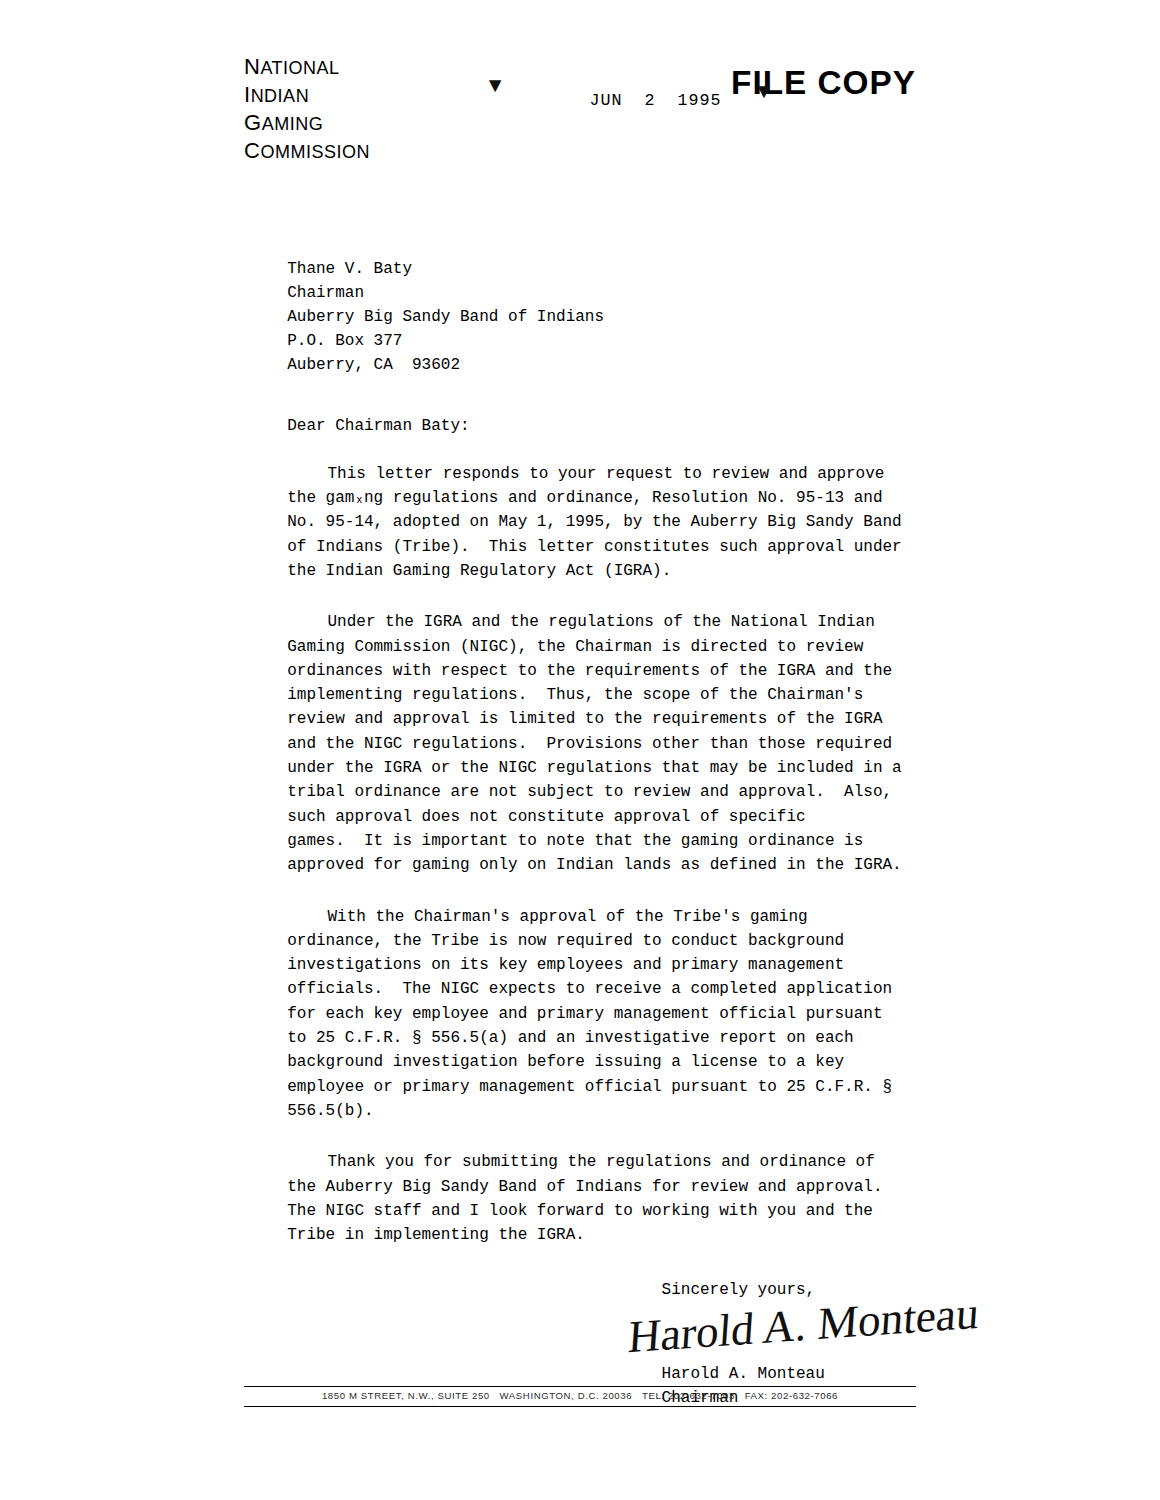NATIONAL
INDIAN
GAMING
COMMISSION
FILE COPY
▼
▼
JUN 2 1995
Thane V. Baty Chairman Auberry Big Sandy Band of Indians P.O. Box 377 Auberry, CA 93602
Dear Chairman Baty:
This letter responds to your request to review and approve the gamₓng regulations and ordinance, Resolution No. 95-13 and No. 95-14, adopted on May 1, 1995, by the Auberry Big Sandy Band of Indians (Tribe). This letter constitutes such approval under the Indian Gaming Regulatory Act (IGRA).
Under the IGRA and the regulations of the National Indian Gaming Commission (NIGC), the Chairman is directed to review ordinances with respect to the requirements of the IGRA and the implementing regulations. Thus, the scope of the Chairman's review and approval is limited to the requirements of the IGRA and the NIGC regulations. Provisions other than those required under the IGRA or the NIGC regulations that may be included in a tribal ordinance are not subject to review and approval. Also, such approval does not constitute approval of specific games. It is important to note that the gaming ordinance is approved for gaming only on Indian lands as defined in the IGRA.
With the Chairman's approval of the Tribe's gaming ordinance, the Tribe is now required to conduct background investigations on its key employees and primary management officials. The NIGC expects to receive a completed application for each key employee and primary management official pursuant to 25 C.F.R. § 556.5(a) and an investigative report on each background investigation before issuing a license to a key employee or primary management official pursuant to 25 C.F.R. § 556.5(b).
Thank you for submitting the regulations and ordinance of the Auberry Big Sandy Band of Indians for review and approval. The NIGC staff and I look forward to working with you and the Tribe in implementing the IGRA.
Sincerely yours,
Harold A. Monteau
Harold A. Monteau Chairman
1850 M STREET, N.W., SUITE 250 WASHINGTON, D.C. 20036 TEL: 202-632-7003 FAX: 202-632-7066